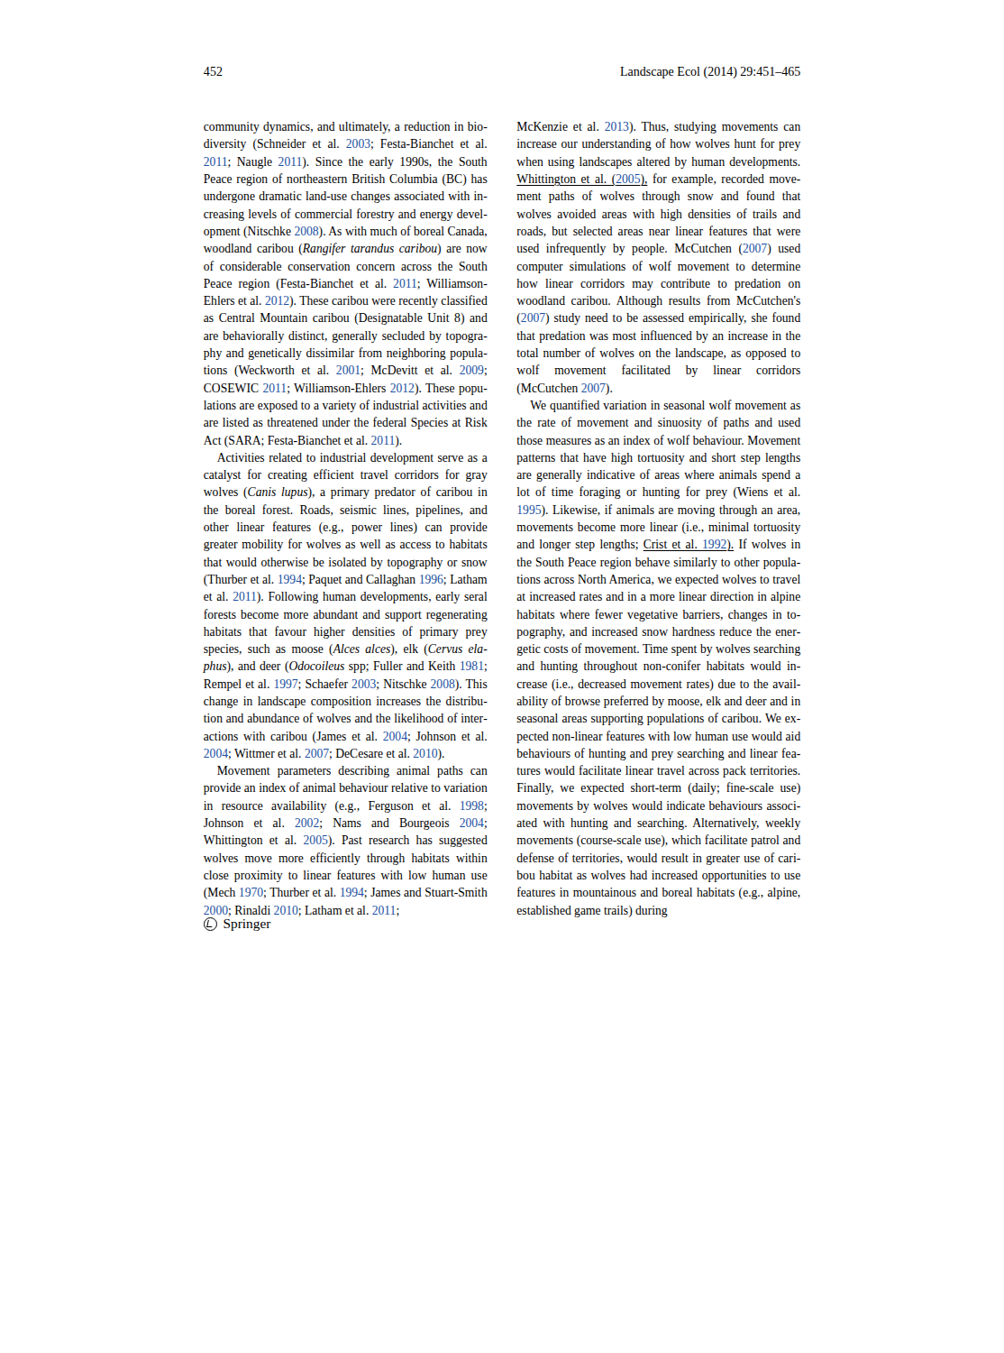452
Landscape Ecol (2014) 29:451–465
community dynamics, and ultimately, a reduction in biodiversity (Schneider et al. 2003; Festa-Bianchet et al. 2011; Naugle 2011). Since the early 1990s, the South Peace region of northeastern British Columbia (BC) has undergone dramatic land-use changes associated with increasing levels of commercial forestry and energy development (Nitschke 2008). As with much of boreal Canada, woodland caribou (Rangifer tarandus caribou) are now of considerable conservation concern across the South Peace region (Festa-Bianchet et al. 2011; Williamson-Ehlers et al. 2012). These caribou were recently classified as Central Mountain caribou (Designatable Unit 8) and are behaviorally distinct, generally secluded by topography and genetically dissimilar from neighboring populations (Weckworth et al. 2001; McDevitt et al. 2009; COSEWIC 2011; Williamson-Ehlers 2012). These populations are exposed to a variety of industrial activities and are listed as threatened under the federal Species at Risk Act (SARA; Festa-Bianchet et al. 2011).
Activities related to industrial development serve as a catalyst for creating efficient travel corridors for gray wolves (Canis lupus), a primary predator of caribou in the boreal forest. Roads, seismic lines, pipelines, and other linear features (e.g., power lines) can provide greater mobility for wolves as well as access to habitats that would otherwise be isolated by topography or snow (Thurber et al. 1994; Paquet and Callaghan 1996; Latham et al. 2011). Following human developments, early seral forests become more abundant and support regenerating habitats that favour higher densities of primary prey species, such as moose (Alces alces), elk (Cervus elaphus), and deer (Odocoileus spp; Fuller and Keith 1981; Rempel et al. 1997; Schaefer 2003; Nitschke 2008). This change in landscape composition increases the distribution and abundance of wolves and the likelihood of interactions with caribou (James et al. 2004; Johnson et al. 2004; Wittmer et al. 2007; DeCesare et al. 2010).
Movement parameters describing animal paths can provide an index of animal behaviour relative to variation in resource availability (e.g., Ferguson et al. 1998; Johnson et al. 2002; Nams and Bourgeois 2004; Whittington et al. 2005). Past research has suggested wolves move more efficiently through habitats within close proximity to linear features with low human use (Mech 1970; Thurber et al. 1994; James and Stuart-Smith 2000; Rinaldi 2010; Latham et al. 2011;
McKenzie et al. 2013). Thus, studying movements can increase our understanding of how wolves hunt for prey when using landscapes altered by human developments. Whittington et al. (2005), for example, recorded movement paths of wolves through snow and found that wolves avoided areas with high densities of trails and roads, but selected areas near linear features that were used infrequently by people. McCutchen (2007) used computer simulations of wolf movement to determine how linear corridors may contribute to predation on woodland caribou. Although results from McCutchen's (2007) study need to be assessed empirically, she found that predation was most influenced by an increase in the total number of wolves on the landscape, as opposed to wolf movement facilitated by linear corridors (McCutchen 2007).
We quantified variation in seasonal wolf movement as the rate of movement and sinuosity of paths and used those measures as an index of wolf behaviour. Movement patterns that have high tortuosity and short step lengths are generally indicative of areas where animals spend a lot of time foraging or hunting for prey (Wiens et al. 1995). Likewise, if animals are moving through an area, movements become more linear (i.e., minimal tortuosity and longer step lengths; Crist et al. 1992). If wolves in the South Peace region behave similarly to other populations across North America, we expected wolves to travel at increased rates and in a more linear direction in alpine habitats where fewer vegetative barriers, changes in topography, and increased snow hardness reduce the energetic costs of movement. Time spent by wolves searching and hunting throughout non-conifer habitats would increase (i.e., decreased movement rates) due to the availability of browse preferred by moose, elk and deer and in seasonal areas supporting populations of caribou. We expected non-linear features with low human use would aid behaviours of hunting and prey searching and linear features would facilitate linear travel across pack territories. Finally, we expected short-term (daily; fine-scale use) movements by wolves would indicate behaviours associated with hunting and searching. Alternatively, weekly movements (course-scale use), which facilitate patrol and defense of territories, would result in greater use of caribou habitat as wolves had increased opportunities to use features in mountainous and boreal habitats (e.g., alpine, established game trails) during
Springer